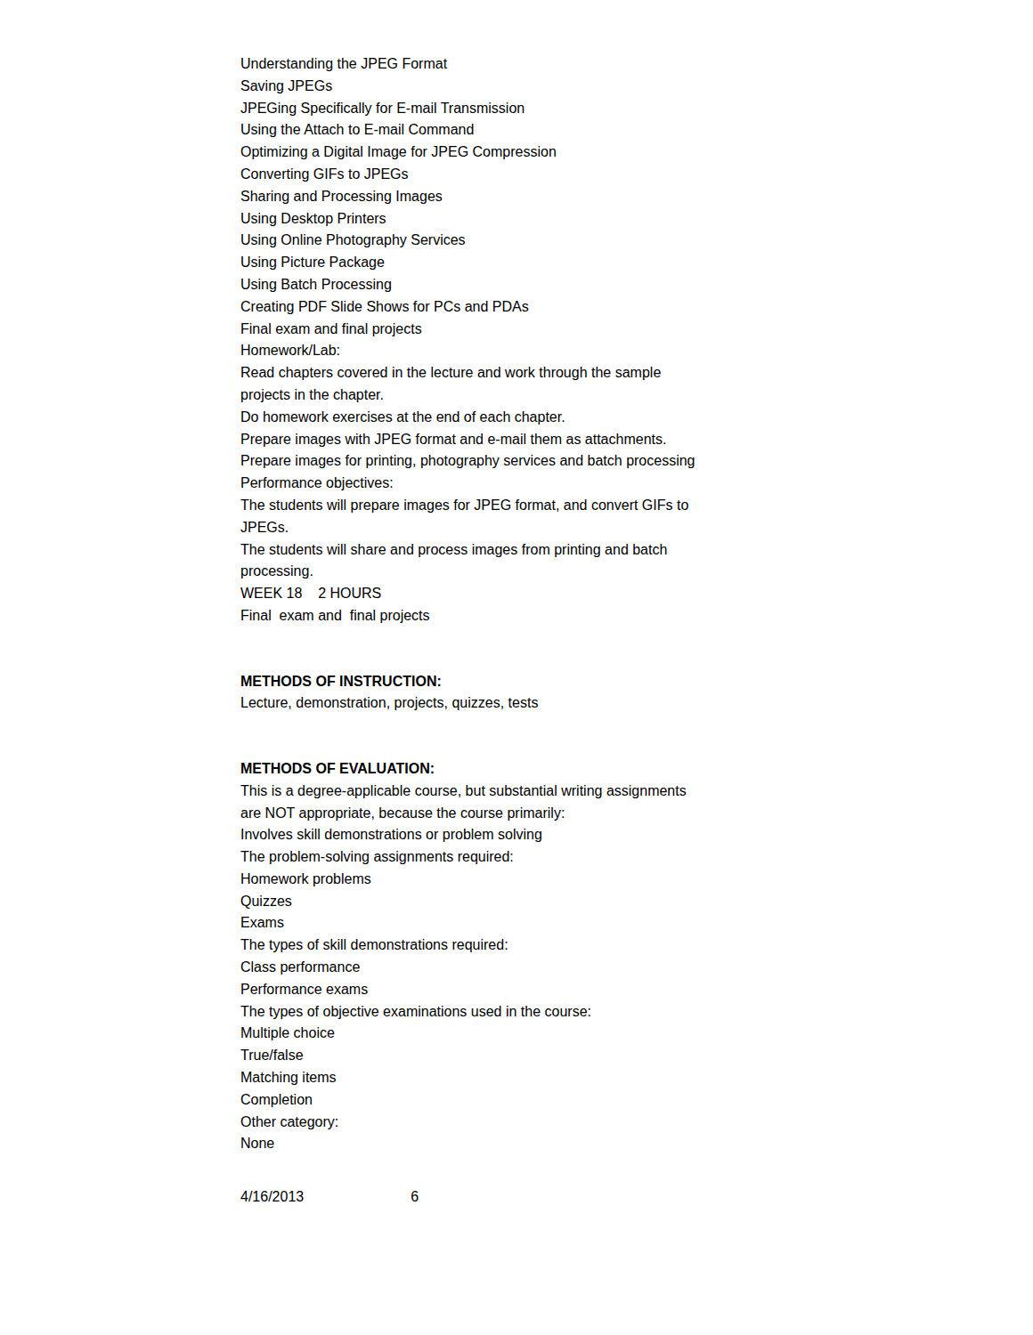Understanding the JPEG Format
Saving JPEGs
JPEGing Specifically for E-mail Transmission
Using the Attach to E-mail Command
Optimizing a Digital Image for JPEG Compression
Converting GIFs to JPEGs
Sharing and Processing Images
Using Desktop Printers
Using Online Photography Services
Using Picture Package
Using Batch Processing
Creating PDF Slide Shows for PCs and PDAs
Final exam and final projects
Homework/Lab:
Read chapters covered in the lecture and work through the sample
projects in the chapter.
Do homework exercises at the end of each chapter.
Prepare images with JPEG format and e-mail them as attachments.
Prepare images for printing, photography services and batch processing
Performance objectives:
The students will prepare images for JPEG format, and convert GIFs to
JPEGs.
The students will share and process images from printing and batch
processing.
WEEK 18 2 HOURS
Final exam and final projects
METHODS OF INSTRUCTION:
Lecture, demonstration, projects, quizzes, tests
METHODS OF EVALUATION:
This is a degree-applicable course, but substantial writing assignments
are NOT appropriate, because the course primarily:
Involves skill demonstrations or problem solving
The problem-solving assignments required:
Homework problems
Quizzes
Exams
The types of skill demonstrations required:
Class performance
Performance exams
The types of objective examinations used in the course:
Multiple choice
True/false
Matching items
Completion
Other category:
None
4/16/2013 6